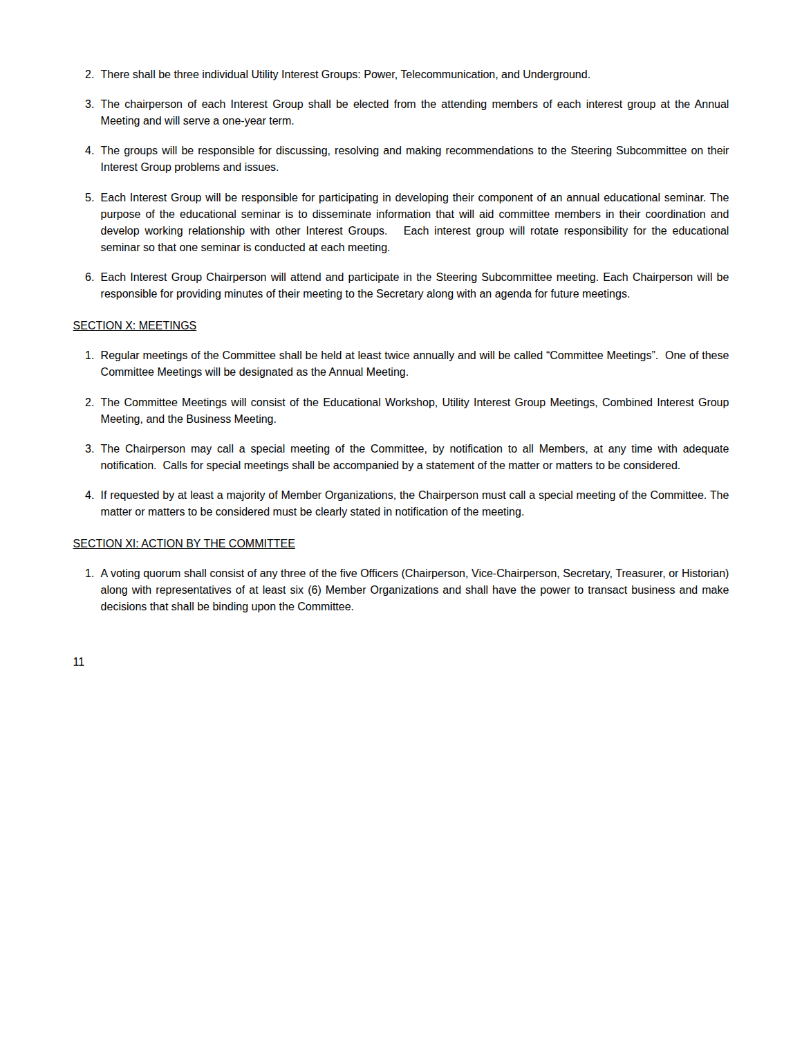There shall be three individual Utility Interest Groups: Power, Telecommunication, and Underground.
The chairperson of each Interest Group shall be elected from the attending members of each interest group at the Annual Meeting and will serve a one-year term.
The groups will be responsible for discussing, resolving and making recommendations to the Steering Subcommittee on their Interest Group problems and issues.
Each Interest Group will be responsible for participating in developing their component of an annual educational seminar. The purpose of the educational seminar is to disseminate information that will aid committee members in their coordination and develop working relationship with other Interest Groups. Each interest group will rotate responsibility for the educational seminar so that one seminar is conducted at each meeting.
Each Interest Group Chairperson will attend and participate in the Steering Subcommittee meeting. Each Chairperson will be responsible for providing minutes of their meeting to the Secretary along with an agenda for future meetings.
SECTION X: MEETINGS
Regular meetings of the Committee shall be held at least twice annually and will be called “Committee Meetings”. One of these Committee Meetings will be designated as the Annual Meeting.
The Committee Meetings will consist of the Educational Workshop, Utility Interest Group Meetings, Combined Interest Group Meeting, and the Business Meeting.
The Chairperson may call a special meeting of the Committee, by notification to all Members, at any time with adequate notification. Calls for special meetings shall be accompanied by a statement of the matter or matters to be considered.
If requested by at least a majority of Member Organizations, the Chairperson must call a special meeting of the Committee. The matter or matters to be considered must be clearly stated in notification of the meeting.
SECTION XI: ACTION BY THE COMMITTEE
A voting quorum shall consist of any three of the five Officers (Chairperson, Vice-Chairperson, Secretary, Treasurer, or Historian) along with representatives of at least six (6) Member Organizations and shall have the power to transact business and make decisions that shall be binding upon the Committee.
11